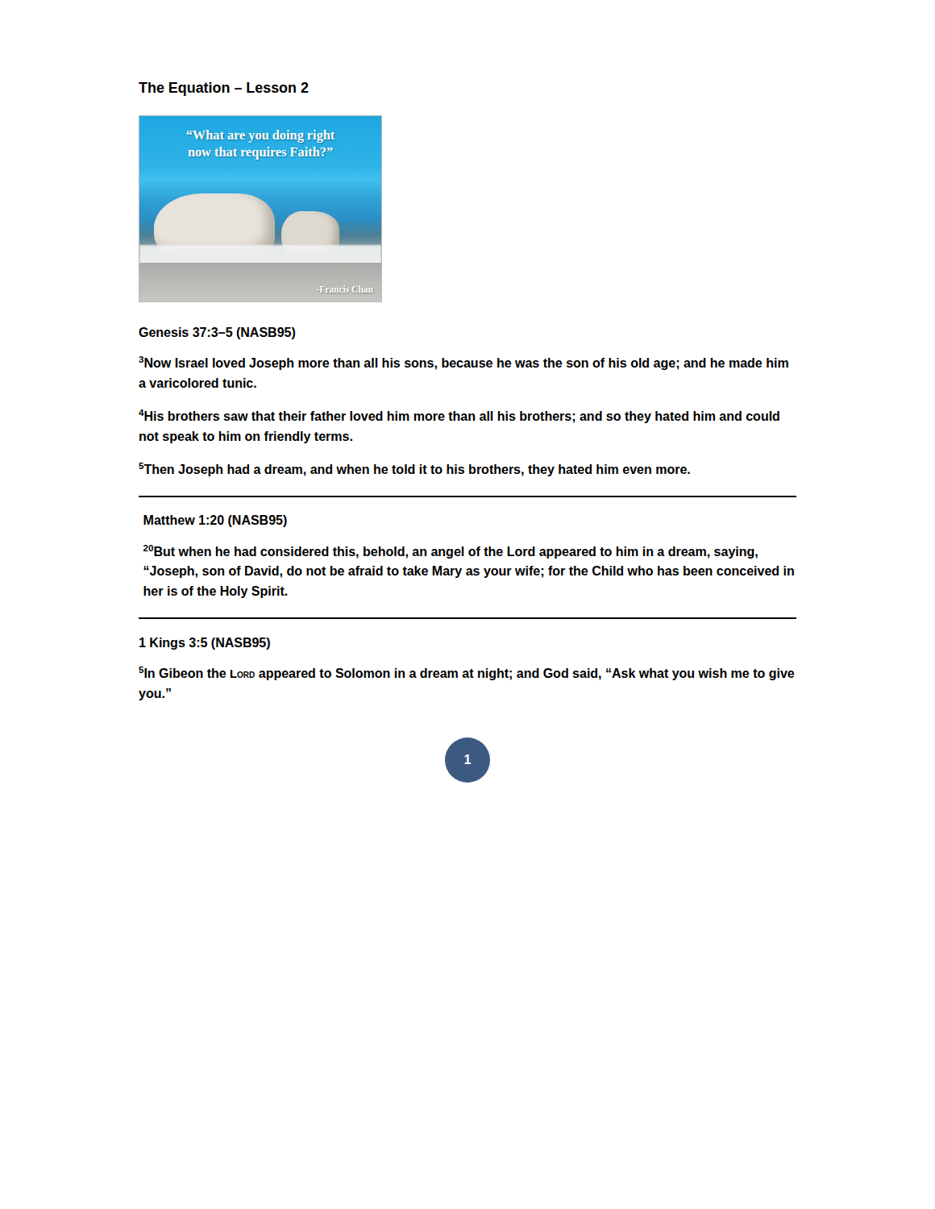The Equation – Lesson 2
“What are you doing right
now that requires Faith?”
-Francis Chan
Genesis 37:3–5 (NASB95)
3Now Israel loved Joseph more than all his sons, because he was the son of his old age; and he made him a varicolored tunic.
4His brothers saw that their father loved him more than all his brothers; and so they hated him and could not speak to him on friendly terms.
5Then Joseph had a dream, and when he told it to his brothers, they hated him even more.
Matthew 1:20 (NASB95)
20But when he had considered this, behold, an angel of the Lord appeared to him in a dream, saying, “Joseph, son of David, do not be afraid to take Mary as your wife; for the Child who has been conceived in her is of the Holy Spirit.
1 Kings 3:5 (NASB95)
5In Gibeon the Lord appeared to Solomon in a dream at night; and God said, “Ask what you wish me to give you.”
1